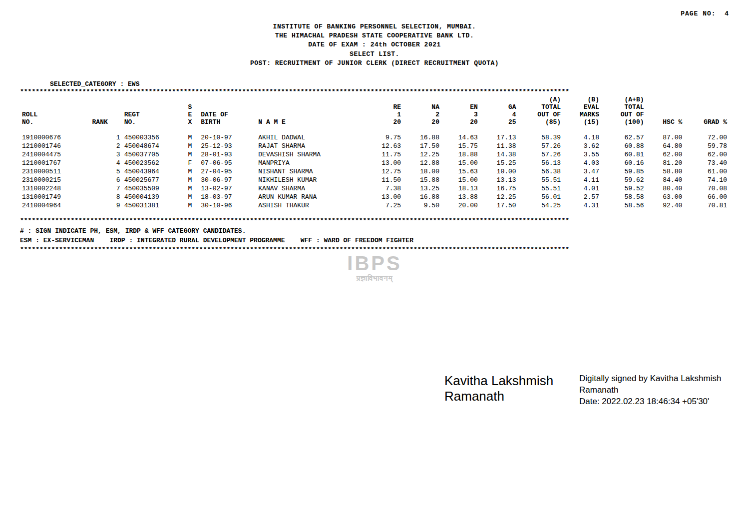PAGE NO: 4
INSTITUTE OF BANKING PERSONNEL SELECTION, MUMBAI.
THE HIMACHAL PRADESH STATE COOPERATIVE BANK LTD.
DATE OF EXAM : 24th OCTOBER 2021
SELECT LIST.
POST: RECRUITMENT OF JUNIOR CLERK (DIRECT RECRUITMENT QUOTA)
SELECTED_CATEGORY : EWS
*********************************************************************************************************************************************
| ROLL NO. | RANK | REGT NO. | S E X | DATE OF BIRTH | N A M E | RE 1 20 | NA 2 20 | EN 3 20 | GA 4 25 | (A) TOTAL OUT OF (85) | (B) EVAL MARKS (15) | (A+B) TOTAL OUT OF (100) | HSC % | GRAD % |
| --- | --- | --- | --- | --- | --- | --- | --- | --- | --- | --- | --- | --- | --- | --- |
| 1910000676 | 1 | 450003356 | M | 20-10-97 | AKHIL DADWAL | 9.75 | 16.88 | 14.63 | 17.13 | 58.39 | 4.18 | 62.57 | 87.00 | 72.00 |
| 1210001746 | 2 | 450048674 | M | 25-12-93 | RAJAT SHARMA | 12.63 | 17.50 | 15.75 | 11.38 | 57.26 | 3.62 | 60.88 | 64.80 | 59.78 |
| 2410004475 | 3 | 450037705 | M | 28-01-93 | DEVASHISH SHARMA | 11.75 | 12.25 | 18.88 | 14.38 | 57.26 | 3.55 | 60.81 | 62.00 | 62.00 |
| 1210001767 | 4 | 450023562 | F | 07-06-95 | MANPRIYA | 13.00 | 12.88 | 15.00 | 15.25 | 56.13 | 4.03 | 60.16 | 81.20 | 73.40 |
| 2310000511 | 5 | 450043964 | M | 27-04-95 | NISHANT SHARMA | 12.75 | 18.00 | 15.63 | 10.00 | 56.38 | 3.47 | 59.85 | 58.80 | 61.00 |
| 2310000215 | 6 | 450025677 | M | 30-06-97 | NIKHILESH KUMAR | 11.50 | 15.88 | 15.00 | 13.13 | 55.51 | 4.11 | 59.62 | 84.40 | 74.10 |
| 1310002248 | 7 | 450035509 | M | 13-02-97 | KANAV SHARMA | 7.38 | 13.25 | 18.13 | 16.75 | 55.51 | 4.01 | 59.52 | 80.40 | 70.08 |
| 1310001749 | 8 | 450004139 | M | 18-03-97 | ARUN KUMAR RANA | 13.00 | 16.88 | 13.88 | 12.25 | 56.01 | 2.57 | 58.58 | 63.00 | 66.00 |
| 2410004964 | 9 | 450031381 | M | 30-10-96 | ASHISH THAKUR | 7.25 | 9.50 | 20.00 | 17.50 | 54.25 | 4.31 | 58.56 | 92.40 | 70.81 |
*********************************************************************************************************************************************
# : SIGN INDICATE PH, ESM, IRDP & WFF CATEGORY CANDIDATES.
ESM : EX-SERVICEMAN IRDP : INTEGRATED RURAL DEVELOPMENT PROGRAMME WFF : WARD OF FREEDOM FIGHTER
*********************************************************************************************************************************************
IBPS प्रज्ञाविभावनम्
Kavitha Lakshmish Ramanath
Digitally signed by Kavitha Lakshmish Ramanath
Date: 2022.02.23 18:46:34 +05'30'